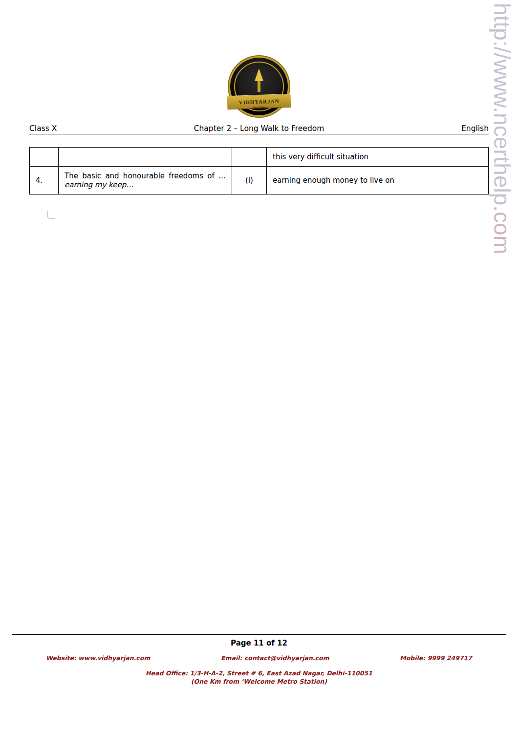VIDHYARJANInstitute
Class X
Chapter 2 – Long Walk to Freedom
English
| | | | this very difficult situation |
| 4. | The basic and honourable freedoms of … earning my keep… | (i) | earning enough money to live on |
http://www.ncerthelp.com
Page 11 of 12
Website: www.vidhyarjan.com Email: contact@vidhyarjan.com Mobile: 9999 249717
Head Office: 1/3-H-A-2, Street # 6, East Azad Nagar, Delhi-110051
(One Km from ‘Welcome Metro Station)